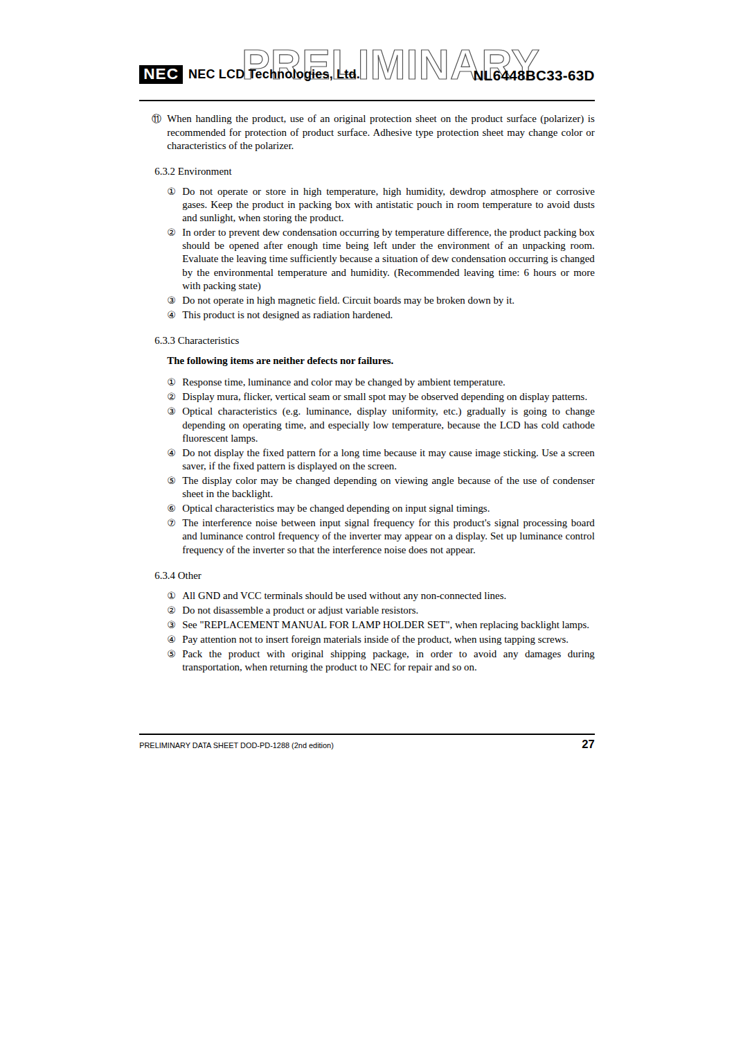PRELIMINARY
NEC NEC LCD Technologies, Ltd.
NL6448BC33-63D
⑪ When handling the product, use of an original protection sheet on the product surface (polarizer) is recommended for protection of product surface. Adhesive type protection sheet may change color or characteristics of the polarizer.
6.3.2 Environment
① Do not operate or store in high temperature, high humidity, dewdrop atmosphere or corrosive gases. Keep the product in packing box with antistatic pouch in room temperature to avoid dusts and sunlight, when storing the product.
② In order to prevent dew condensation occurring by temperature difference, the product packing box should be opened after enough time being left under the environment of an unpacking room. Evaluate the leaving time sufficiently because a situation of dew condensation occurring is changed by the environmental temperature and humidity. (Recommended leaving time: 6 hours or more with packing state)
③ Do not operate in high magnetic field. Circuit boards may be broken down by it.
④ This product is not designed as radiation hardened.
6.3.3 Characteristics
The following items are neither defects nor failures.
① Response time, luminance and color may be changed by ambient temperature.
② Display mura, flicker, vertical seam or small spot may be observed depending on display patterns.
③ Optical characteristics (e.g. luminance, display uniformity, etc.) gradually is going to change depending on operating time, and especially low temperature, because the LCD has cold cathode fluorescent lamps.
④ Do not display the fixed pattern for a long time because it may cause image sticking. Use a screen saver, if the fixed pattern is displayed on the screen.
⑤ The display color may be changed depending on viewing angle because of the use of condenser sheet in the backlight.
⑥ Optical characteristics may be changed depending on input signal timings.
⑦ The interference noise between input signal frequency for this product's signal processing board and luminance control frequency of the inverter may appear on a display. Set up luminance control frequency of the inverter so that the interference noise does not appear.
6.3.4 Other
① All GND and VCC terminals should be used without any non-connected lines.
② Do not disassemble a product or adjust variable resistors.
③ See "REPLACEMENT MANUAL FOR LAMP HOLDER SET", when replacing backlight lamps.
④ Pay attention not to insert foreign materials inside of the product, when using tapping screws.
⑤ Pack the product with original shipping package, in order to avoid any damages during transportation, when returning the product to NEC for repair and so on.
PRELIMINARY DATA SHEET DOD-PD-1288 (2nd edition)
27